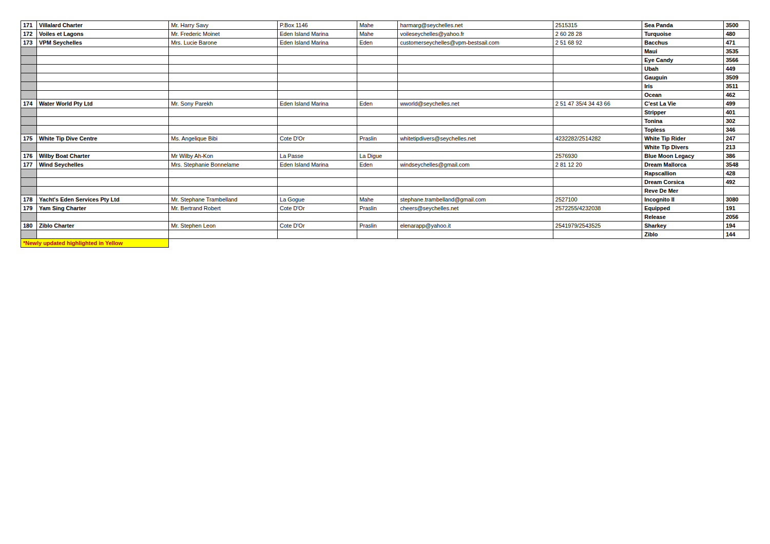| 171 | Villalard Charter | Mr. Harry Savy | P.Box 1146 | Mahe | harmarg@seychelles.net | 2515315 | Sea Panda | 3500 |
| 172 | Voiles et Lagons | Mr. Frederic Moinet | Eden Island Marina | Mahe | voileseychelles@yahoo.fr | 2 60 28 28 | Turquoise | 480 |
| 173 | VPM Seychelles | Mrs. Lucie Barone | Eden Island Marina | Eden | customerseychelles@vpm-bestsail.com | 2 51 68 92 | Bacchus | 471 |
| | | | | | | | Maui | 3535 |
| | | | | | | | Eye Candy | 3566 |
| | | | | | | | Ubah | 449 |
| | | | | | | | Gauguin | 3509 |
| | | | | | | | Iris | 3511 |
| | | | | | | | Ocean | 462 |
| 174 | Water World Pty Ltd | Mr. Sony Parekh | Eden Island Marina | Eden | wworld@seychelles.net | 2 51 47 35/4 34 43 66 | C'est La Vie | 499 |
| | | | | | | | Stripper | 401 |
| | | | | | | | Tonina | 302 |
| | | | | | | | Topless | 346 |
| 175 | White Tip Dive Centre | Ms. Angelique Bibi | Cote D'Or | Praslin | whitetipdivers@seychelles.net | 4232282/2514282 | White Tip Rider | 247 |
| | | | | | | | White Tip Divers | 213 |
| 176 | Wilby Boat Charter | Mr Wilby Ah-Kon | La Passe | La Digue | | 2576930 | Blue Moon Legacy | 386 |
| 177 | Wind Seychelles | Mrs. Stephanie Bonnelame | Eden Island Marina | Eden | windseychelles@gmail.com | 2 81 12 20 | Dream Mallorca | 3548 |
| | | | | | | | Rapscallion | 428 |
| | | | | | | | Dream Corsica | 492 |
| | | | | | | | Reve De Mer | |
| 178 | Yacht's Eden Services Pty Ltd | Mr. Stephane Trambelland | La Gogue | Mahe | stephane.trambelland@gmail.com | 2527100 | Incognito II | 3080 |
| 179 | Yam Sing Charter | Mr. Bertrand Robert | Cote D'Or | Praslin | cheers@seychelles.net | 2572255/4232038 | Equipped | 191 |
| | | | | | | | Release | 2056 |
| 180 | Ziblo Charter | Mr. Stephen Leon | Cote D'Or | Praslin | elenarapp@yahoo.it | 2541979/2543525 | Sharkey | 194 |
| | | | | | | | Ziblo | 144 |
| *Newly updated highlighted in Yellow | | | | | | | |